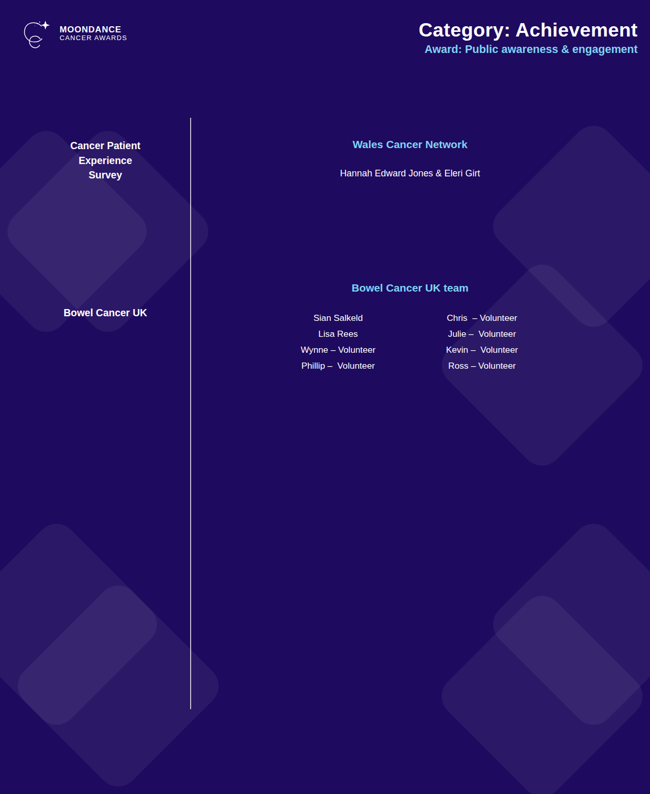MOONDANCE CANCER AWARDS
Category: Achievement
Award: Public awareness & engagement
Cancer Patient
Experience
Survey
Bowel Cancer UK
Wales Cancer Network
Hannah Edward Jones & Eleri Girt
Bowel Cancer UK team
Sian Salkeld Chris – Volunteer Lisa Rees Julie – Volunteer Wynne – Volunteer Kevin – Volunteer Phillip – Volunteer Ross – Volunteer